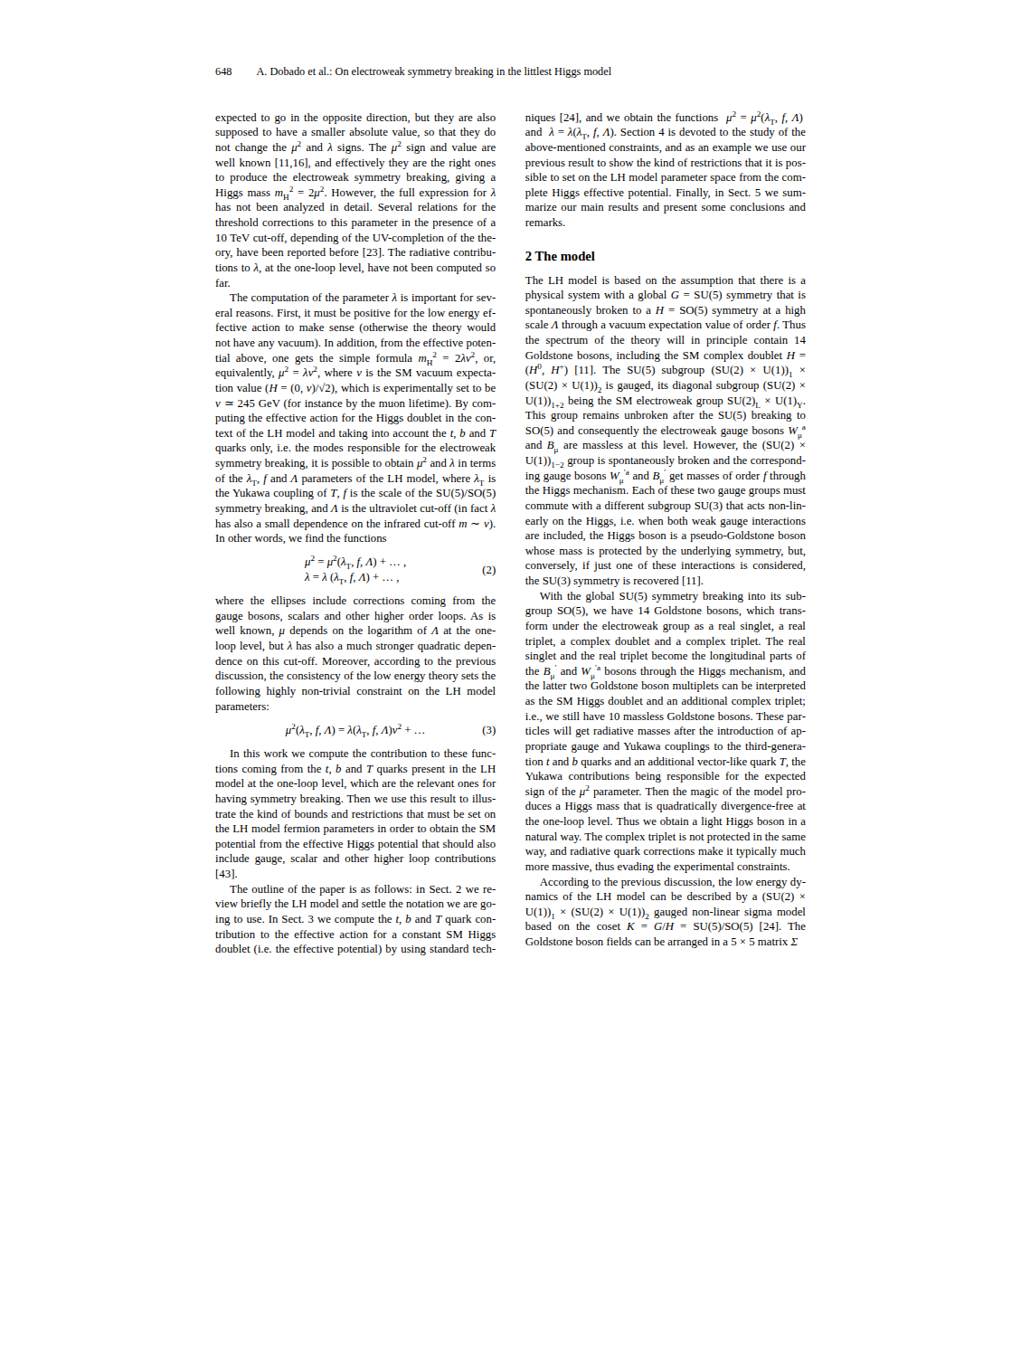648 A. Dobado et al.: On electroweak symmetry breaking in the littlest Higgs model
expected to go in the opposite direction, but they are also supposed to have a smaller absolute value, so that they do not change the μ2 and λ signs. The μ2 sign and value are well known [11,16], and effectively they are the right ones to produce the electroweak symmetry breaking, giving a Higgs mass mH2 = 2μ2. However, the full expression for λ has not been analyzed in detail. Several relations for the threshold corrections to this parameter in the presence of a 10 TeV cut-off, depending of the UV-completion of the theory, have been reported before [23]. The radiative contributions to λ, at the one-loop level, have not been computed so far.
The computation of the parameter λ is important for several reasons. First, it must be positive for the low energy effective action to make sense (otherwise the theory would not have any vacuum). In addition, from the effective potential above, one gets the simple formula mH2 = 2λv2, or, equivalently, μ2 = λv2, where v is the SM vacuum expectation value (H = (0, v)/√2), which is experimentally set to be v ≃ 245 GeV (for instance by the muon lifetime). By computing the effective action for the Higgs doublet in the context of the LH model and taking into account the t, b and T quarks only, i.e. the modes responsible for the electroweak symmetry breaking, it is possible to obtain μ2 and λ in terms of the λT, f and Λ parameters of the LH model, where λT is the Yukawa coupling of T, f is the scale of the SU(5)/SO(5) symmetry breaking, and Λ is the ultraviolet cut-off (in fact λ has also a small dependence on the infrared cut-off m ∼ v). In other words, we find the functions
μ2 = μ2(λT, f, Λ) + … , λ = λ (λT, f, Λ) + … , (2)
where the ellipses include corrections coming from the gauge bosons, scalars and other higher order loops. As is well known, μ depends on the logarithm of Λ at the one-loop level, but λ has also a much stronger quadratic dependence on this cut-off. Moreover, according to the previous discussion, the consistency of the low energy theory sets the following highly non-trivial constraint on the LH model parameters:
μ2(λT, f, Λ) = λ(λT, f, Λ)v2 + … (3)
In this work we compute the contribution to these functions coming from the t, b and T quarks present in the LH model at the one-loop level, which are the relevant ones for having symmetry breaking. Then we use this result to illustrate the kind of bounds and restrictions that must be set on the LH model fermion parameters in order to obtain the SM potential from the effective Higgs potential that should also include gauge, scalar and other higher loop contributions [43].
The outline of the paper is as follows: in Sect. 2 we review briefly the LH model and settle the notation we are going to use. In Sect. 3 we compute the t, b and T quark contribution to the effective action for a constant SM Higgs doublet (i.e. the effective potential) by using standard techniques [24], and we obtain the functions μ2 = μ2(λT, f, Λ) and λ = λ(λT, f, Λ). Section 4 is devoted to the study of the above-mentioned constraints, and as an example we use our previous result to show the kind of restrictions that it is possible to set on the LH model parameter space from the complete Higgs effective potential. Finally, in Sect. 5 we summarize our main results and present some conclusions and remarks.
2 The model
The LH model is based on the assumption that there is a physical system with a global G = SU(5) symmetry that is spontaneously broken to a H = SO(5) symmetry at a high scale Λ through a vacuum expectation value of order f. Thus the spectrum of the theory will in principle contain 14 Goldstone bosons, including the SM complex doublet H = (H0, H+) [11]. The SU(5) subgroup (SU(2) × U(1))1 × (SU(2) × U(1))2 is gauged, its diagonal subgroup (SU(2) × U(1))1+2 being the SM electroweak group SU(2)L × U(1)Y. This group remains unbroken after the SU(5) breaking to SO(5) and consequently the electroweak gauge bosons Wμa and Bμ are massless at this level. However, the (SU(2) × U(1))1−2 group is spontaneously broken and the corresponding gauge bosons Wμ′a and Bμ′ get masses of order f through the Higgs mechanism. Each of these two gauge groups must commute with a different subgroup SU(3) that acts non-linearly on the Higgs, i.e. when both weak gauge interactions are included, the Higgs boson is a pseudo-Goldstone boson whose mass is protected by the underlying symmetry, but, conversely, if just one of these interactions is considered, the SU(3) symmetry is recovered [11].
With the global SU(5) symmetry breaking into its subgroup SO(5), we have 14 Goldstone bosons, which transform under the electroweak group as a real singlet, a real triplet, a complex doublet and a complex triplet. The real singlet and the real triplet become the longitudinal parts of the Bμ′ and Wμ′a bosons through the Higgs mechanism, and the latter two Goldstone boson multiplets can be interpreted as the SM Higgs doublet and an additional complex triplet; i.e., we still have 10 massless Goldstone bosons. These particles will get radiative masses after the introduction of appropriate gauge and Yukawa couplings to the third-generation t and b quarks and an additional vector-like quark T, the Yukawa contributions being responsible for the expected sign of the μ2 parameter. Then the magic of the model produces a Higgs mass that is quadratically divergence-free at the one-loop level. Thus we obtain a light Higgs boson in a natural way. The complex triplet is not protected in the same way, and radiative quark corrections make it typically much more massive, thus evading the experimental constraints.
According to the previous discussion, the low energy dynamics of the LH model can be described by a (SU(2) × U(1))1 × (SU(2) × U(1))2 gauged non-linear sigma model based on the coset K = G/H = SU(5)/SO(5) [24]. The Goldstone boson fields can be arranged in a 5 × 5 matrix Σ